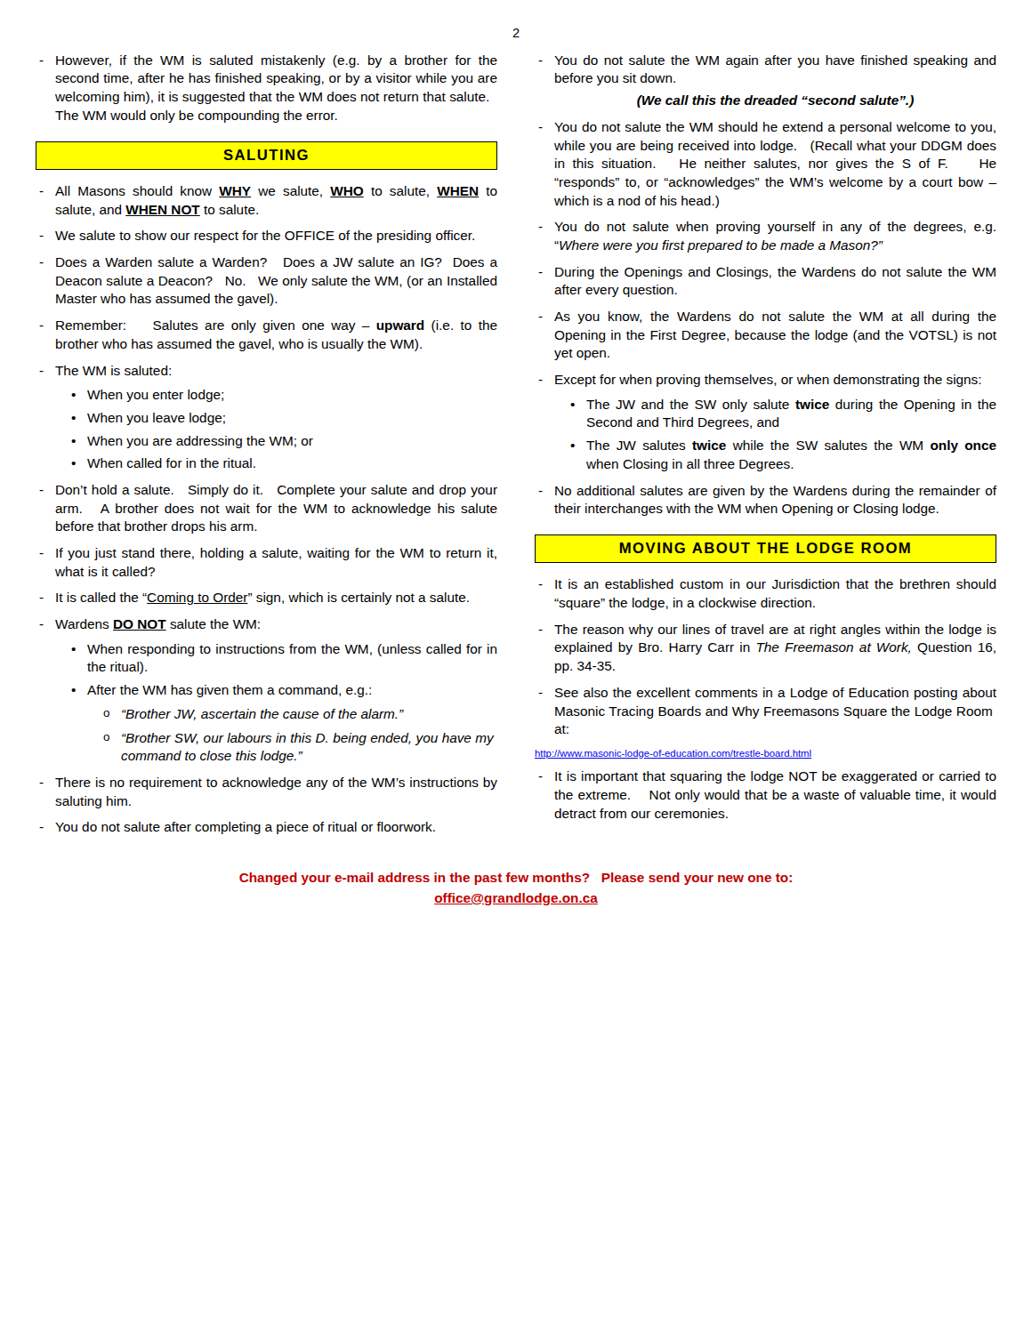2
However, if the WM is saluted mistakenly (e.g. by a brother for the second time, after he has finished speaking, or by a visitor while you are welcoming him), it is suggested that the WM does not return that salute. The WM would only be compounding the error.
SALUTING
All Masons should know WHY we salute, WHO to salute, WHEN to salute, and WHEN NOT to salute.
We salute to show our respect for the OFFICE of the presiding officer.
Does a Warden salute a Warden? Does a JW salute an IG? Does a Deacon salute a Deacon? No. We only salute the WM, (or an Installed Master who has assumed the gavel).
Remember: Salutes are only given one way – upward (i.e. to the brother who has assumed the gavel, who is usually the WM).
The WM is saluted:
When you enter lodge;
When you leave lodge;
When you are addressing the WM; or
When called for in the ritual.
Don’t hold a salute. Simply do it. Complete your salute and drop your arm. A brother does not wait for the WM to acknowledge his salute before that brother drops his arm.
If you just stand there, holding a salute, waiting for the WM to return it, what is it called?
It is called the “Coming to Order” sign, which is certainly not a salute.
Wardens DO NOT salute the WM:
When responding to instructions from the WM, (unless called for in the ritual).
After the WM has given them a command, e.g.:
“Brother JW, ascertain the cause of the alarm.”
“Brother SW, our labours in this D. being ended, you have my command to close this lodge.”
There is no requirement to acknowledge any of the WM’s instructions by saluting him.
You do not salute after completing a piece of ritual or floorwork.
You do not salute the WM again after you have finished speaking and before you sit down. (We call this the dreaded “second salute”.)
You do not salute the WM should he extend a personal welcome to you, while you are being received into lodge. (Recall what your DDGM does in this situation. He neither salutes, nor gives the S of F. He “responds” to, or “acknowledges” the WM’s welcome by a court bow – which is a nod of his head.)
You do not salute when proving yourself in any of the degrees, e.g. “Where were you first prepared to be made a Mason?”
During the Openings and Closings, the Wardens do not salute the WM after every question.
As you know, the Wardens do not salute the WM at all during the Opening in the First Degree, because the lodge (and the VOTSL) is not yet open.
Except for when proving themselves, or when demonstrating the signs:
The JW and the SW only salute twice during the Opening in the Second and Third Degrees, and
The JW salutes twice while the SW salutes the WM only once when Closing in all three Degrees.
No additional salutes are given by the Wardens during the remainder of their interchanges with the WM when Opening or Closing lodge.
MOVING ABOUT THE LODGE ROOM
It is an established custom in our Jurisdiction that the brethren should “square” the lodge, in a clockwise direction.
The reason why our lines of travel are at right angles within the lodge is explained by Bro. Harry Carr in The Freemason at Work, Question 16, pp. 34-35.
See also the excellent comments in a Lodge of Education posting about Masonic Tracing Boards and Why Freemasons Square the Lodge Room at:
http://www.masonic-lodge-of-education.com/trestle-board.html
It is important that squaring the lodge NOT be exaggerated or carried to the extreme. Not only would that be a waste of valuable time, it would detract from our ceremonies.
Changed your e-mail address in the past few months? Please send your new one to:
office@grandlodge.on.ca